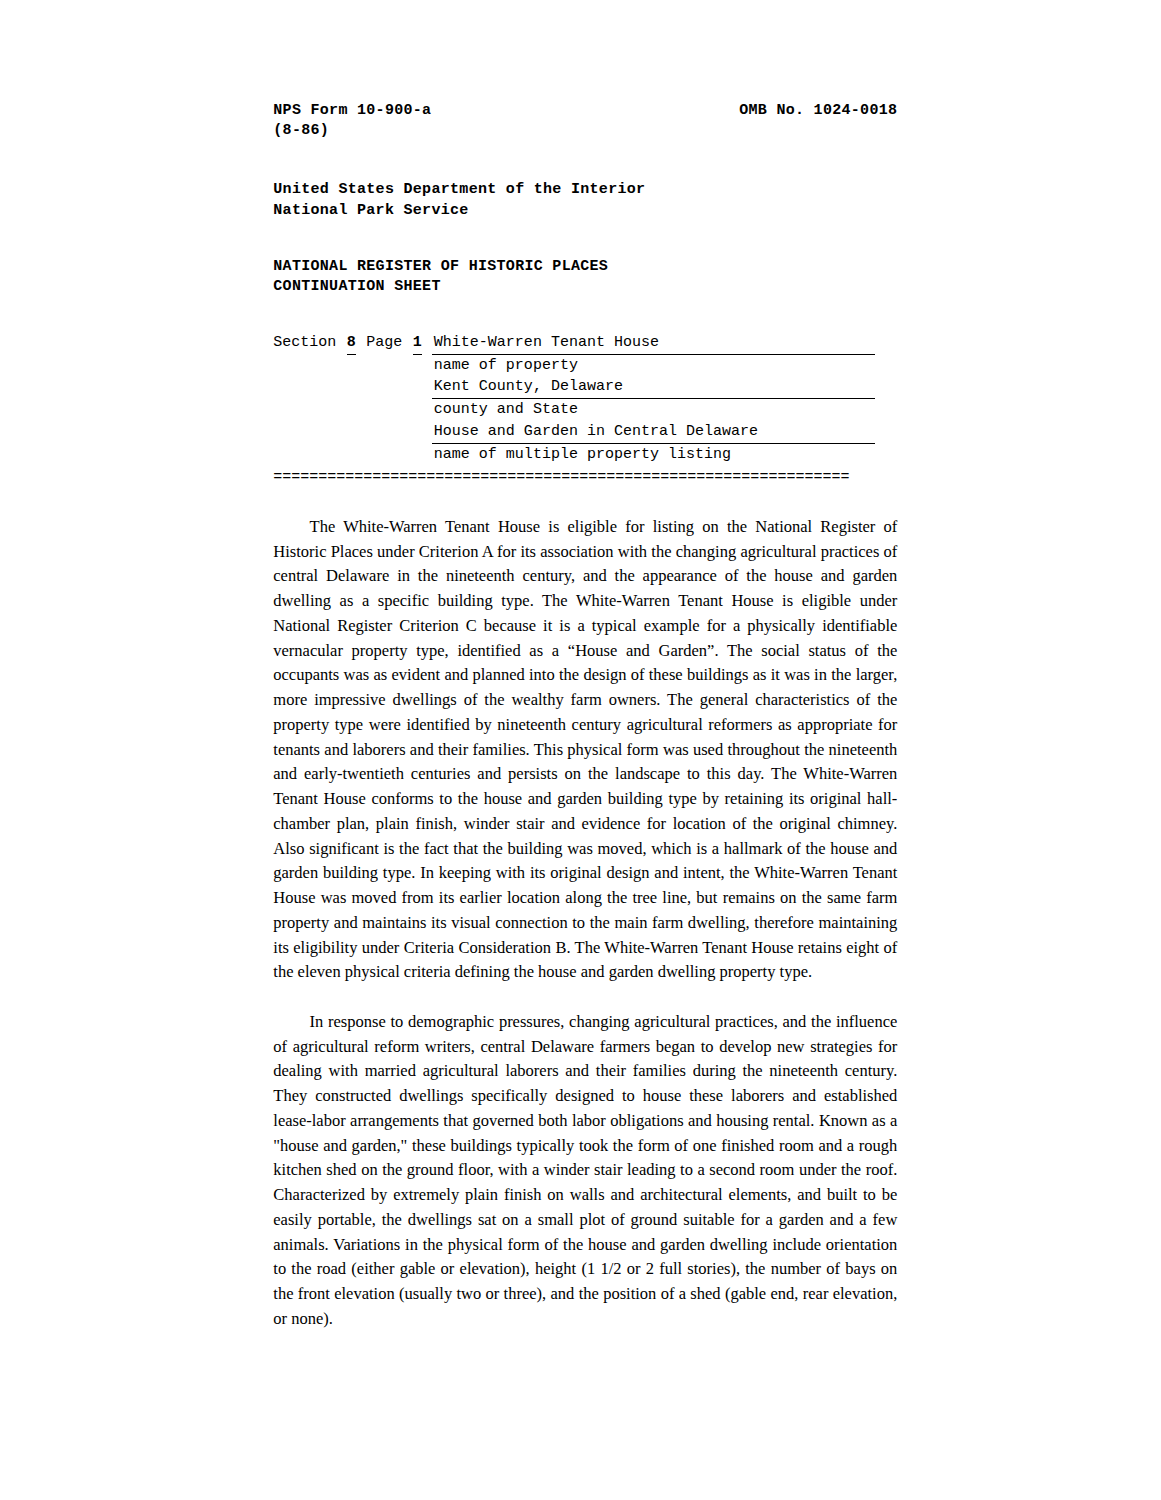NPS Form 10-900-a
(8-86)
OMB No. 1024-0018
United States Department of the Interior
National Park Service
NATIONAL REGISTER OF HISTORIC PLACES
CONTINUATION SHEET
| Section | | 8 | | Page | | 1 | | White-Warren Tenant House |
| | name of property |
| | Kent County, Delaware |
| | county and State |
| | House and Garden in Central Delaware |
| | name of multiple property listing |
================================================================
The White-Warren Tenant House is eligible for listing on the National Register of Historic Places under Criterion A for its association with the changing agricultural practices of central Delaware in the nineteenth century, and the appearance of the house and garden dwelling as a specific building type. The White-Warren Tenant House is eligible under National Register Criterion C because it is a typical example for a physically identifiable vernacular property type, identified as a “House and Garden”. The social status of the occupants was as evident and planned into the design of these buildings as it was in the larger, more impressive dwellings of the wealthy farm owners. The general characteristics of the property type were identified by nineteenth century agricultural reformers as appropriate for tenants and laborers and their families. This physical form was used throughout the nineteenth and early-twentieth centuries and persists on the landscape to this day. The White-Warren Tenant House conforms to the house and garden building type by retaining its original hall-chamber plan, plain finish, winder stair and evidence for location of the original chimney. Also significant is the fact that the building was moved, which is a hallmark of the house and garden building type. In keeping with its original design and intent, the White-Warren Tenant House was moved from its earlier location along the tree line, but remains on the same farm property and maintains its visual connection to the main farm dwelling, therefore maintaining its eligibility under Criteria Consideration B. The White-Warren Tenant House retains eight of the eleven physical criteria defining the house and garden dwelling property type.
In response to demographic pressures, changing agricultural practices, and the influence of agricultural reform writers, central Delaware farmers began to develop new strategies for dealing with married agricultural laborers and their families during the nineteenth century. They constructed dwellings specifically designed to house these laborers and established lease-labor arrangements that governed both labor obligations and housing rental. Known as a "house and garden," these buildings typically took the form of one finished room and a rough kitchen shed on the ground floor, with a winder stair leading to a second room under the roof. Characterized by extremely plain finish on walls and architectural elements, and built to be easily portable, the dwellings sat on a small plot of ground suitable for a garden and a few animals. Variations in the physical form of the house and garden dwelling include orientation to the road (either gable or elevation), height (1 1/2 or 2 full stories), the number of bays on the front elevation (usually two or three), and the position of a shed (gable end, rear elevation, or none).